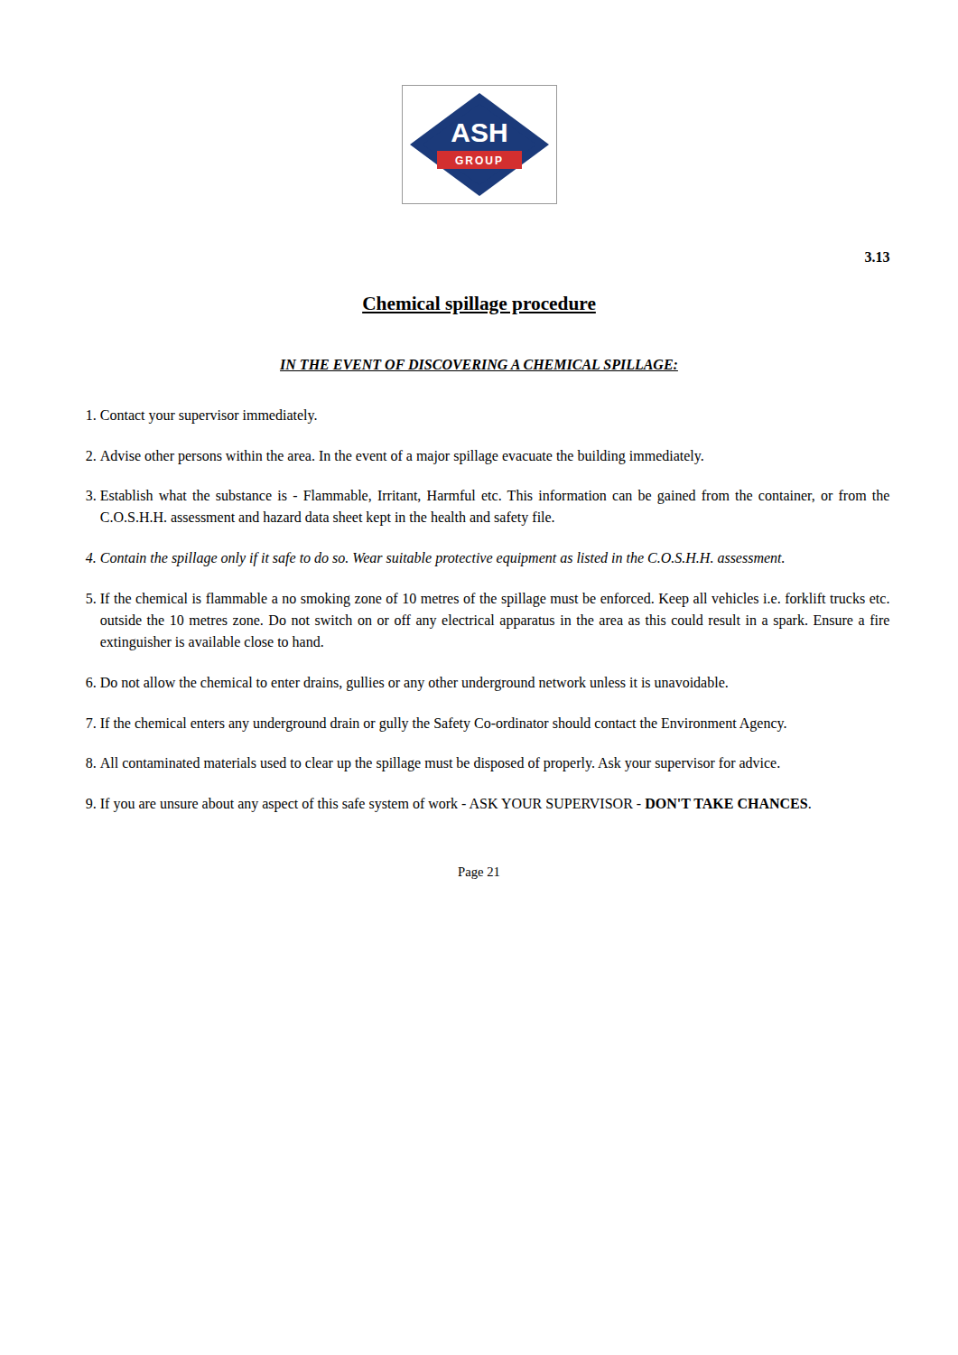ASH GROUP
3.13
Chemical spillage procedure
IN THE EVENT OF DISCOVERING A CHEMICAL SPILLAGE:
Contact your supervisor immediately.
Advise other persons within the area. In the event of a major spillage evacuate the building immediately.
Establish what the substance is - Flammable, Irritant, Harmful etc. This information can be gained from the container, or from the C.O.S.H.H. assessment and hazard data sheet kept in the health and safety file.
Contain the spillage only if it safe to do so. Wear suitable protective equipment as listed in the C.O.S.H.H. assessment.
If the chemical is flammable a no smoking zone of 10 metres of the spillage must be enforced. Keep all vehicles i.e. forklift trucks etc. outside the 10 metres zone. Do not switch on or off any electrical apparatus in the area as this could result in a spark. Ensure a fire extinguisher is available close to hand.
Do not allow the chemical to enter drains, gullies or any other underground network unless it is unavoidable.
If the chemical enters any underground drain or gully the Safety Co-ordinator should contact the Environment Agency.
All contaminated materials used to clear up the spillage must be disposed of properly. Ask your supervisor for advice.
If you are unsure about any aspect of this safe system of work - ASK YOUR SUPERVISOR - DON'T TAKE CHANCES.
Page 21